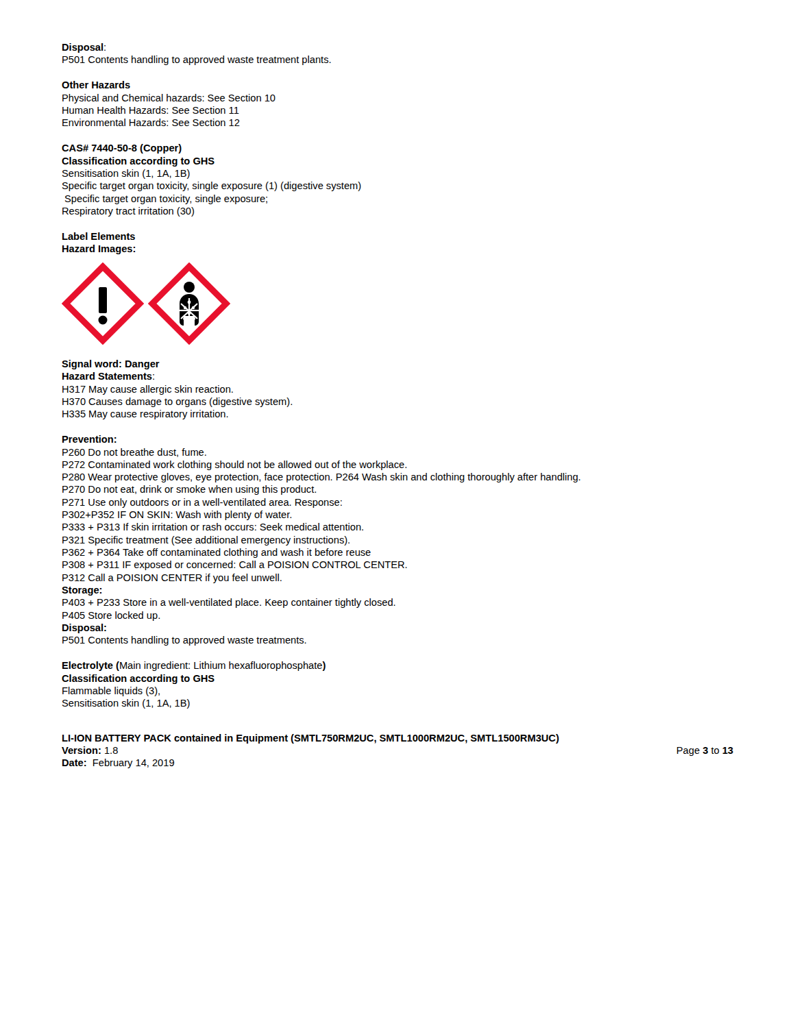Disposal:
P501 Contents handling to approved waste treatment plants.
Other Hazards
Physical and Chemical hazards: See Section 10
Human Health Hazards: See Section 11
Environmental Hazards: See Section 12
CAS# 7440-50-8 (Copper)
Classification according to GHS
Sensitisation skin (1, 1A, 1B)
Specific target organ toxicity, single exposure (1) (digestive system)
Specific target organ toxicity, single exposure;
Respiratory tract irritation (30)
Label Elements
Hazard Images:
Signal word: Danger
Hazard Statements:
H317 May cause allergic skin reaction.
H370 Causes damage to organs (digestive system).
H335 May cause respiratory irritation.
Prevention:
P260 Do not breathe dust, fume.
P272 Contaminated work clothing should not be allowed out of the workplace.
P280 Wear protective gloves, eye protection, face protection. P264 Wash skin and clothing thoroughly after handling.
P270 Do not eat, drink or smoke when using this product.
P271 Use only outdoors or in a well-ventilated area. Response:
P302+P352 IF ON SKIN: Wash with plenty of water.
P333 + P313 If skin irritation or rash occurs: Seek medical attention.
P321 Specific treatment (See additional emergency instructions).
P362 + P364 Take off contaminated clothing and wash it before reuse
P308 + P311 IF exposed or concerned: Call a POISION CONTROL CENTER.
P312 Call a POISION CENTER if you feel unwell.
Storage:
P403 + P233 Store in a well-ventilated place. Keep container tightly closed.
P405 Store locked up.
Disposal:
P501 Contents handling to approved waste treatments.
Electrolyte (Main ingredient: Lithium hexafluorophosphate)
Classification according to GHS
Flammable liquids (3),
Sensitisation skin (1, 1A, 1B)
LI-ION BATTERY PACK contained in Equipment (SMTL750RM2UC, SMTL1000RM2UC, SMTL1500RM3UC)
Version: 1.8 Page 3 to 13
Date: February 14, 2019